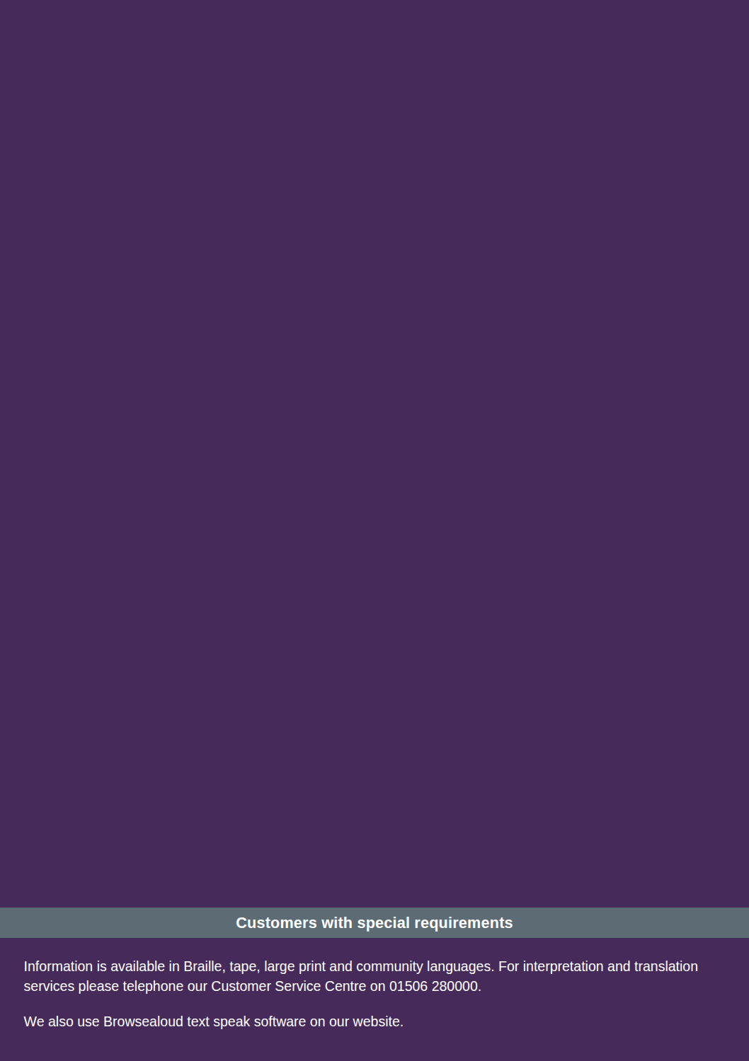Customers with special requirements
Information is available in Braille, tape, large print and community languages. For interpretation and translation services please telephone our Customer Service Centre on 01506 280000.
We also use Browsealoud text speak software on our website.